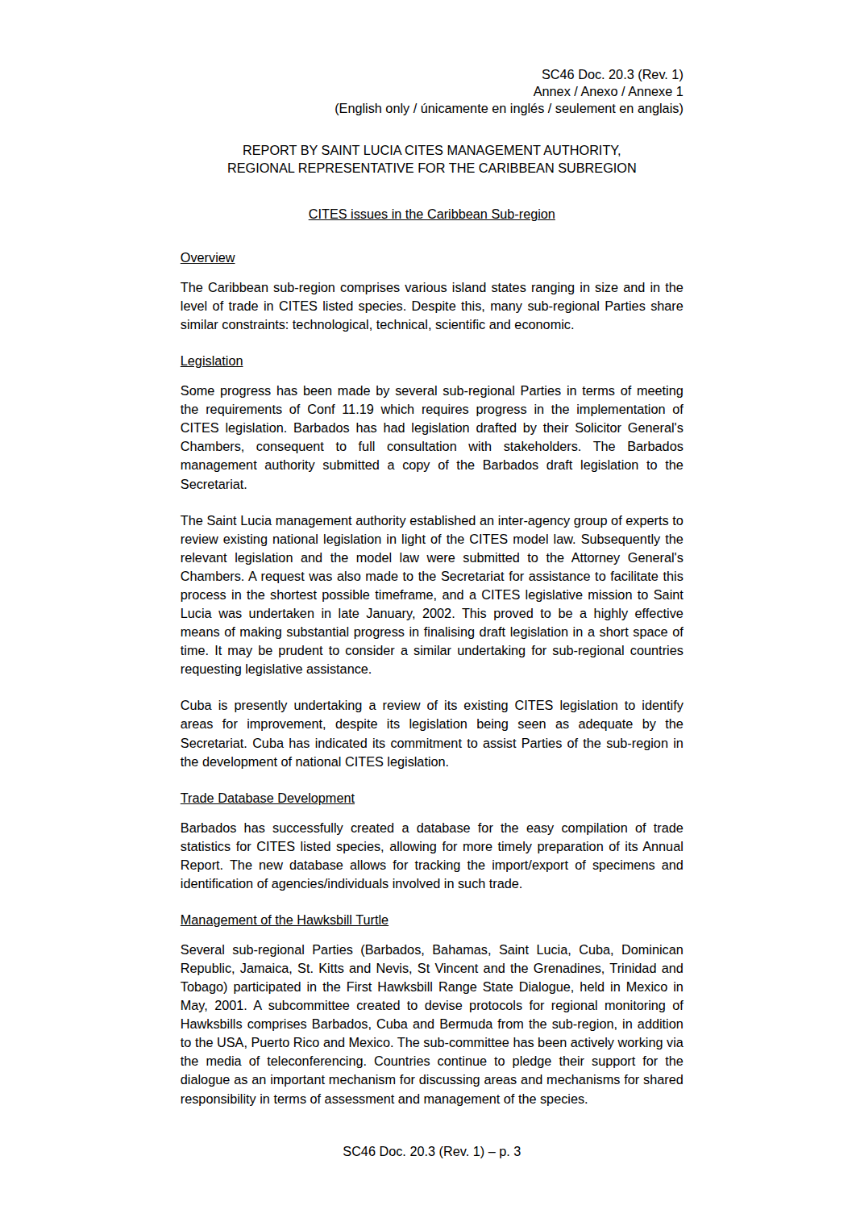SC46 Doc. 20.3 (Rev. 1)
Annex / Anexo / Annexe 1
(English only / únicamente en inglés / seulement en anglais)
REPORT BY SAINT LUCIA CITES MANAGEMENT AUTHORITY,
REGIONAL REPRESENTATIVE FOR THE CARIBBEAN SUBREGION
CITES issues in the Caribbean Sub-region
Overview
The Caribbean sub-region comprises various island states ranging in size and in the level of trade in CITES listed species. Despite this, many sub-regional Parties share similar constraints: technological, technical, scientific and economic.
Legislation
Some progress has been made by several sub-regional Parties in terms of meeting the requirements of Conf 11.19 which requires progress in the implementation of CITES legislation. Barbados has had legislation drafted by their Solicitor General's Chambers, consequent to full consultation with stakeholders. The Barbados management authority submitted a copy of the Barbados draft legislation to the Secretariat.
The Saint Lucia management authority established an inter-agency group of experts to review existing national legislation in light of the CITES model law. Subsequently the relevant legislation and the model law were submitted to the Attorney General's Chambers. A request was also made to the Secretariat for assistance to facilitate this process in the shortest possible timeframe, and a CITES legislative mission to Saint Lucia was undertaken in late January, 2002. This proved to be a highly effective means of making substantial progress in finalising draft legislation in a short space of time. It may be prudent to consider a similar undertaking for sub-regional countries requesting legislative assistance.
Cuba is presently undertaking a review of its existing CITES legislation to identify areas for improvement, despite its legislation being seen as adequate by the Secretariat. Cuba has indicated its commitment to assist Parties of the sub-region in the development of national CITES legislation.
Trade Database Development
Barbados has successfully created a database for the easy compilation of trade statistics for CITES listed species, allowing for more timely preparation of its Annual Report. The new database allows for tracking the import/export of specimens and identification of agencies/individuals involved in such trade.
Management of the Hawksbill Turtle
Several sub-regional Parties (Barbados, Bahamas, Saint Lucia, Cuba, Dominican Republic, Jamaica, St. Kitts and Nevis, St Vincent and the Grenadines, Trinidad and Tobago) participated in the First Hawksbill Range State Dialogue, held in Mexico in May, 2001. A subcommittee created to devise protocols for regional monitoring of Hawksbills comprises Barbados, Cuba and Bermuda from the sub-region, in addition to the USA, Puerto Rico and Mexico. The sub-committee has been actively working via the media of teleconferencing. Countries continue to pledge their support for the dialogue as an important mechanism for discussing areas and mechanisms for shared responsibility in terms of assessment and management of the species.
SC46 Doc. 20.3 (Rev. 1) – p. 3